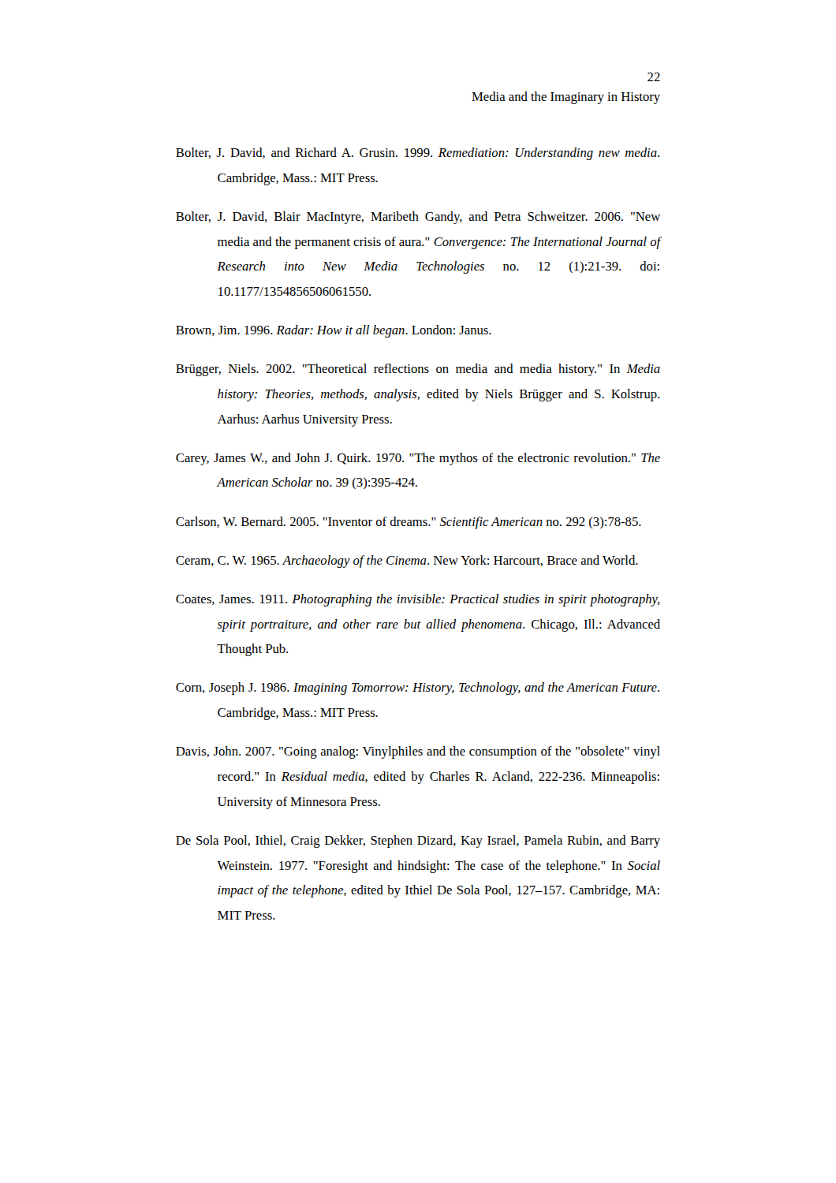22 Media and the Imaginary in History
Bolter, J. David, and Richard A. Grusin. 1999. Remediation: Understanding new media. Cambridge, Mass.: MIT Press.
Bolter, J. David, Blair MacIntyre, Maribeth Gandy, and Petra Schweitzer. 2006. "New media and the permanent crisis of aura." Convergence: The International Journal of Research into New Media Technologies no. 12 (1):21-39. doi: 10.1177/1354856506061550.
Brown, Jim. 1996. Radar: How it all began. London: Janus.
Brügger, Niels. 2002. "Theoretical reflections on media and media history." In Media history: Theories, methods, analysis, edited by Niels Brügger and S. Kolstrup. Aarhus: Aarhus University Press.
Carey, James W., and John J. Quirk. 1970. "The mythos of the electronic revolution." The American Scholar no. 39 (3):395-424.
Carlson, W. Bernard. 2005. "Inventor of dreams." Scientific American no. 292 (3):78-85.
Ceram, C. W. 1965. Archaeology of the Cinema. New York: Harcourt, Brace and World.
Coates, James. 1911. Photographing the invisible: Practical studies in spirit photography, spirit portraiture, and other rare but allied phenomena. Chicago, Ill.: Advanced Thought Pub.
Corn, Joseph J. 1986. Imagining Tomorrow: History, Technology, and the American Future. Cambridge, Mass.: MIT Press.
Davis, John. 2007. "Going analog: Vinylphiles and the consumption of the "obsolete" vinyl record." In Residual media, edited by Charles R. Acland, 222-236. Minneapolis: University of Minnesora Press.
De Sola Pool, Ithiel, Craig Dekker, Stephen Dizard, Kay Israel, Pamela Rubin, and Barry Weinstein. 1977. "Foresight and hindsight: The case of the telephone." In Social impact of the telephone, edited by Ithiel De Sola Pool, 127–157. Cambridge, MA: MIT Press.